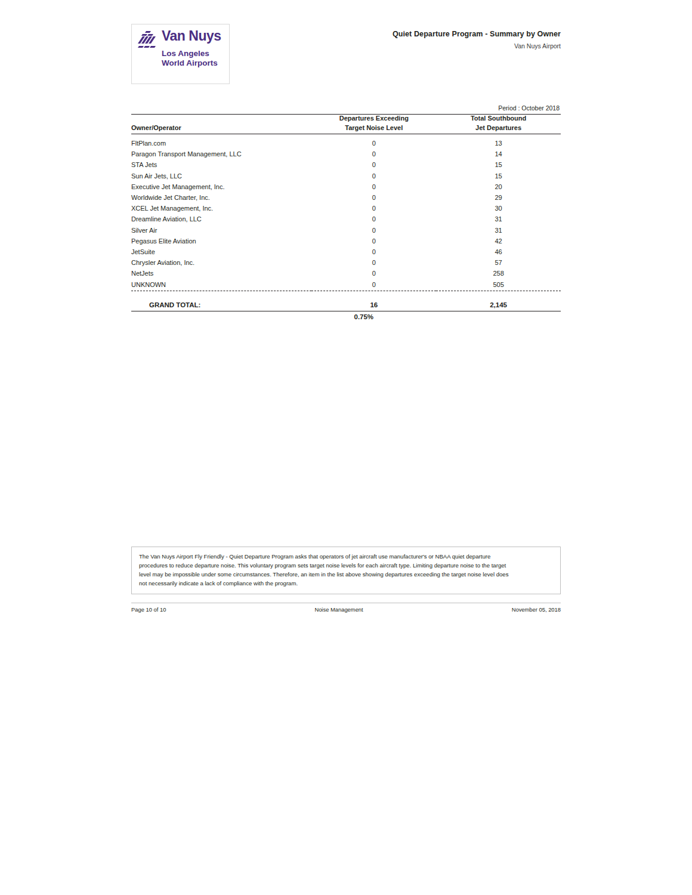Van Nuys
Los Angeles
World Airports
Quiet Departure Program - Summary by Owner
Van Nuys Airport
Period : October 2018
| | Departures Exceeding | Total Southbound |
| --- | --- | --- |
| Owner/Operator | Target Noise Level | Jet Departures |
| FltPlan.com | 0 | 13 |
| Paragon Transport Management, LLC | 0 | 14 |
| STA Jets | 0 | 15 |
| Sun Air Jets, LLC | 0 | 15 |
| Executive Jet Management, Inc. | 0 | 20 |
| Worldwide Jet Charter, Inc. | 0 | 29 |
| XCEL Jet Management, Inc. | 0 | 30 |
| Dreamline Aviation, LLC | 0 | 31 |
| Silver Air | 0 | 31 |
| Pegasus Elite Aviation | 0 | 42 |
| JetSuite | 0 | 46 |
| Chrysler Aviation, Inc. | 0 | 57 |
| NetJets | 0 | 258 |
| UNKNOWN | 0 | 505 |
| GRAND TOTAL: | 16 | 2,145 |
| | 0.75% | |
The Van Nuys Airport Fly Friendly - Quiet Departure Program asks that operators of jet aircraft use manufacturer's or NBAA quiet departure
procedures to reduce departure noise. This voluntary program sets target noise levels for each aircraft type. Limiting departure noise to the target
level may be impossible under some circumstances. Therefore, an item in the list above showing departures exceeding the target noise level does
not necessarily indicate a lack of compliance with the program.
Page 10 of 10
Noise Management
November 05, 2018